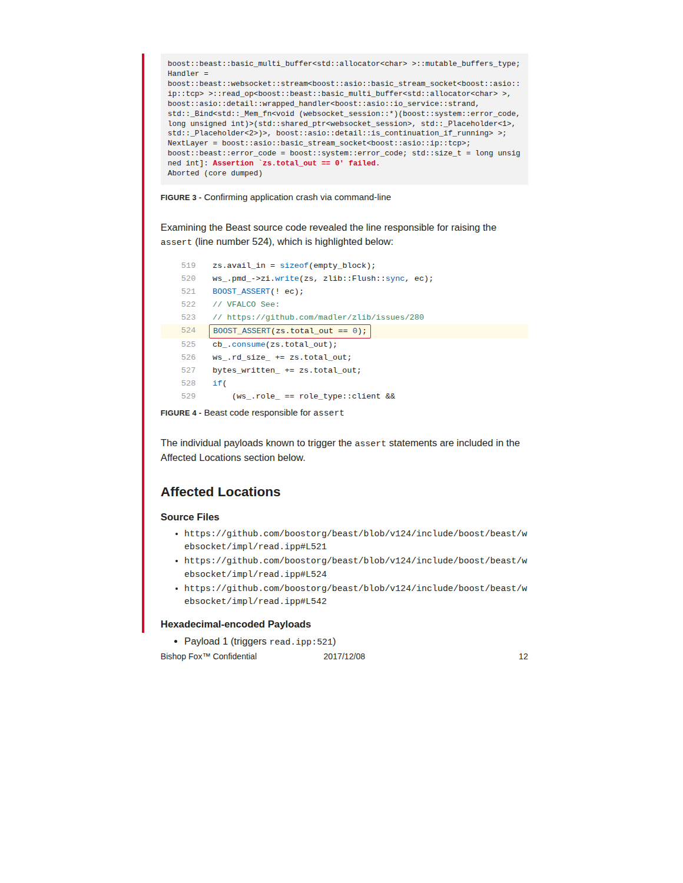boost::beast::basic_multi_buffer<std::allocator<char> >::mutable_buffers_type;
Handler =
boost::beast::websocket::stream<boost::asio::basic_stream_socket<boost::asio::ip::tcp> >::read_op<boost::beast::basic_multi_buffer<std::allocator<char> >,
boost::asio::detail::wrapped_handler<boost::asio::io_service::strand,
std::_Bind<std::_Mem_fn<void (websocket_session::*)(boost::system::error_code, long unsigned int)>(std::shared_ptr<websocket_session>, std::_Placeholder<1>,
std::_Placeholder<2>)>, boost::asio::detail::is_continuation_if_running> >;
NextLayer = boost::asio::basic_stream_socket<boost::asio::ip::tcp>;
boost::beast::error_code = boost::system::error_code; std::size_t = long unsigned int]: Assertion `zs.total_out == 0' failed.
Aborted (core dumped)
FIGURE 3 - Confirming application crash via command-line
Examining the Beast source code revealed the line responsible for raising the assert (line number 524), which is highlighted below:
| 519 | zs.avail_in = sizeof (empty_block); |
| 520 | ws_.pmd_->zi. write (zs, zlib::Flush:: sync , ec); |
| 521 | BOOST_ASSERT (! ec); |
| 522 | // VFALCO See: |
| 523 | // https://github.com/madler/zlib/issues/280 |
| 524 | BOOST_ASSERT (zs.total_out == 0 ); |
| 525 | cb_. consume (zs.total_out); |
| 526 | ws_.rd_size_ += zs.total_out; |
| 527 | bytes_written_ += zs.total_out; |
| 528 | if ( |
| 529 | (ws_.role_ == role_type::client && |
FIGURE 4 - Beast code responsible for assert
The individual payloads known to trigger the assert statements are included in the Affected Locations section below.
Affected Locations
Source Files
https://github.com/boostorg/beast/blob/v124/include/boost/beast/websocket/impl/read.ipp#L521
https://github.com/boostorg/beast/blob/v124/include/boost/beast/websocket/impl/read.ipp#L524
https://github.com/boostorg/beast/blob/v124/include/boost/beast/websocket/impl/read.ipp#L542
Hexadecimal-encoded Payloads
Payload 1 (triggers read.ipp:521)
Bishop Fox™ Confidential 2017/12/08 12